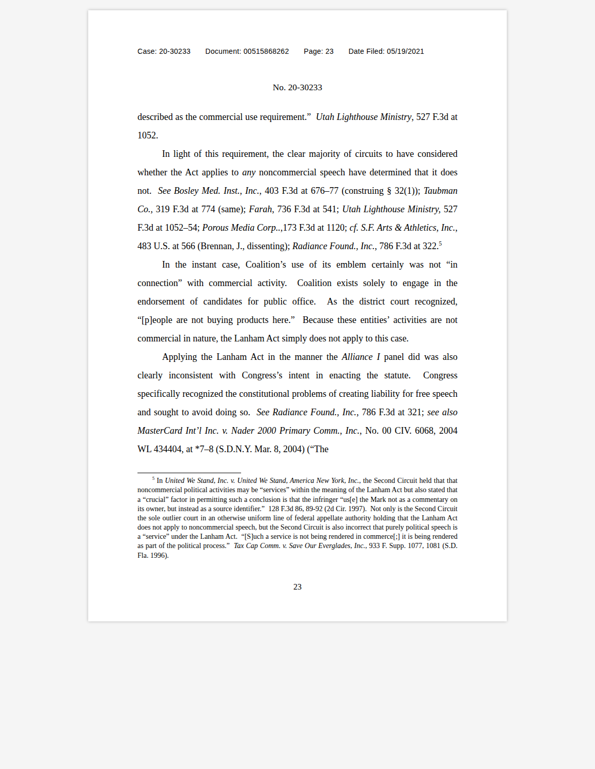Case: 20-30233 Document: 00515868262 Page: 23 Date Filed: 05/19/2021
No. 20-30233
described as the commercial use requirement.” Utah Lighthouse Ministry, 527 F.3d at 1052.
In light of this requirement, the clear majority of circuits to have considered whether the Act applies to any noncommercial speech have determined that it does not. See Bosley Med. Inst., Inc., 403 F.3d at 676–77 (construing § 32(1)); Taubman Co., 319 F.3d at 774 (same); Farah, 736 F.3d at 541; Utah Lighthouse Ministry, 527 F.3d at 1052–54; Porous Media Corp.., 173 F.3d at 1120; cf. S.F. Arts & Athletics, Inc., 483 U.S. at 566 (Brennan, J., dissenting); Radiance Found., Inc., 786 F.3d at 322.5
In the instant case, Coalition’s use of its emblem certainly was not “in connection” with commercial activity. Coalition exists solely to engage in the endorsement of candidates for public office. As the district court recognized, “[p]eople are not buying products here.” Because these entities’ activities are not commercial in nature, the Lanham Act simply does not apply to this case.
Applying the Lanham Act in the manner the Alliance I panel did was also clearly inconsistent with Congress’s intent in enacting the statute. Congress specifically recognized the constitutional problems of creating liability for free speech and sought to avoid doing so. See Radiance Found., Inc., 786 F.3d at 321; see also MasterCard Int’l Inc. v. Nader 2000 Primary Comm., Inc., No. 00 CIV. 6068, 2004 WL 434404, at *7–8 (S.D.N.Y. Mar. 8, 2004) (“The
5 In United We Stand, Inc. v. United We Stand, America New York, Inc., the Second Circuit held that that noncommercial political activities may be “services” within the meaning of the Lanham Act but also stated that a “crucial” factor in permitting such a conclusion is that the infringer “us[e] the Mark not as a commentary on its owner, but instead as a source identifier.” 128 F.3d 86, 89-92 (2d Cir. 1997). Not only is the Second Circuit the sole outlier court in an otherwise uniform line of federal appellate authority holding that the Lanham Act does not apply to noncommercial speech, but the Second Circuit is also incorrect that purely political speech is a “service” under the Lanham Act. “[S]uch a service is not being rendered in commerce[;] it is being rendered as part of the political process.” Tax Cap Comm. v. Save Our Everglades, Inc., 933 F. Supp. 1077, 1081 (S.D. Fla. 1996).
23